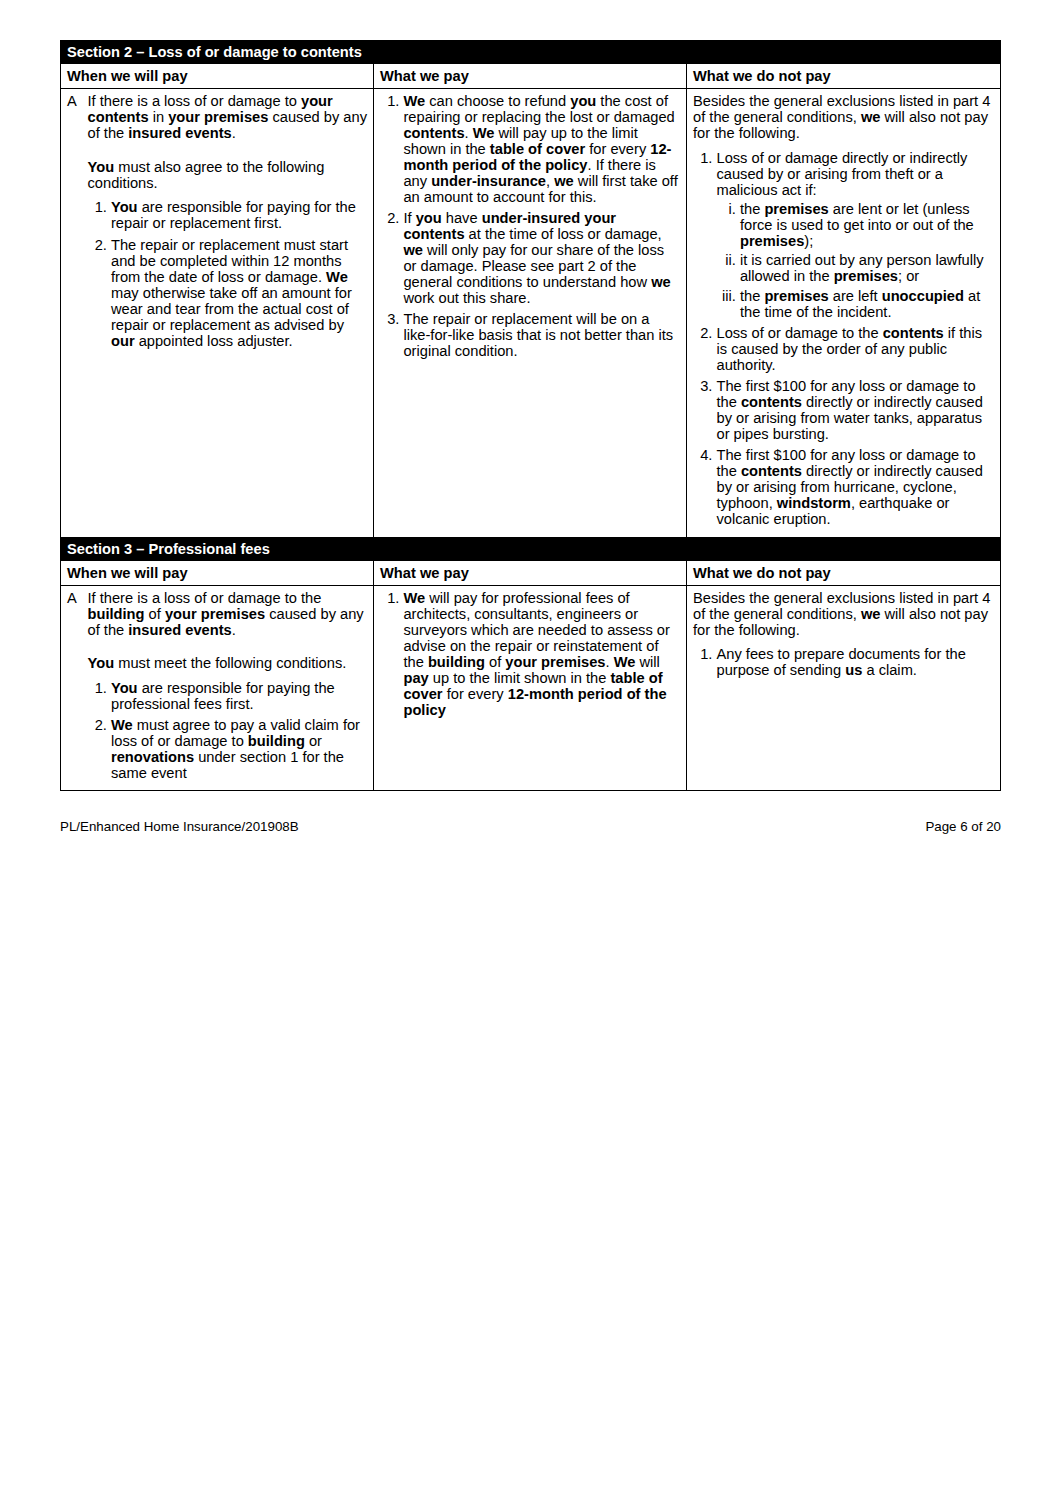| Section 2 – Loss of or damage to contents |
| When we will pay | What we pay | What we do not pay |
| A If there is a loss of or damage to your contents in your premises caused by any of the insured events . You must also agree to the following conditions. You are responsible for paying for the repair or replacement first. The repair or replacement must start and be completed within 12 months from the date of loss or damage. We may otherwise take off an amount for wear and tear from the actual cost of repair or replacement as advised by our appointed loss adjuster. | We can choose to refund you the cost of repairing or replacing the lost or damaged contents . We will pay up to the limit shown in the table of cover for every 12-month period of the policy . If there is any under-insurance , we will first take off an amount to account for this. If you have under-insured your contents at the time of loss or damage, we will only pay for our share of the loss or damage. Please see part 2 of the general conditions to understand how we work out this share. The repair or replacement will be on a like-for-like basis that is not better than its original condition. | Besides the general exclusions listed in part 4 of the general conditions, we will also not pay for the following. Loss of or damage directly or indirectly caused by or arising from theft or a malicious act if: the premises are lent or let (unless force is used to get into or out of the premises ); it is carried out by any person lawfully allowed in the premises ; or the premises are left unoccupied at the time of the incident. Loss of or damage to the contents if this is caused by the order of any public authority. The first $100 for any loss or damage to the contents directly or indirectly caused by or arising from water tanks, apparatus or pipes bursting. The first $100 for any loss or damage to the contents directly or indirectly caused by or arising from hurricane, cyclone, typhoon, windstorm , earthquake or volcanic eruption. |
| Section 3 – Professional fees |
| When we will pay | What we pay | What we do not pay |
| A If there is a loss of or damage to the building of your premises caused by any of the insured events . You must meet the following conditions. You are responsible for paying the professional fees first. We must agree to pay a valid claim for loss of or damage to building or renovations under section 1 for the same event | We will pay for professional fees of architects, consultants, engineers or surveyors which are needed to assess or advise on the repair or reinstatement of the building of your premises . We will pay up to the limit shown in the table of cover for every 12-month period of the policy | Besides the general exclusions listed in part 4 of the general conditions, we will also not pay for the following. Any fees to prepare documents for the purpose of sending us a claim. |
PL/Enhanced Home Insurance/201908B Page 6 of 20